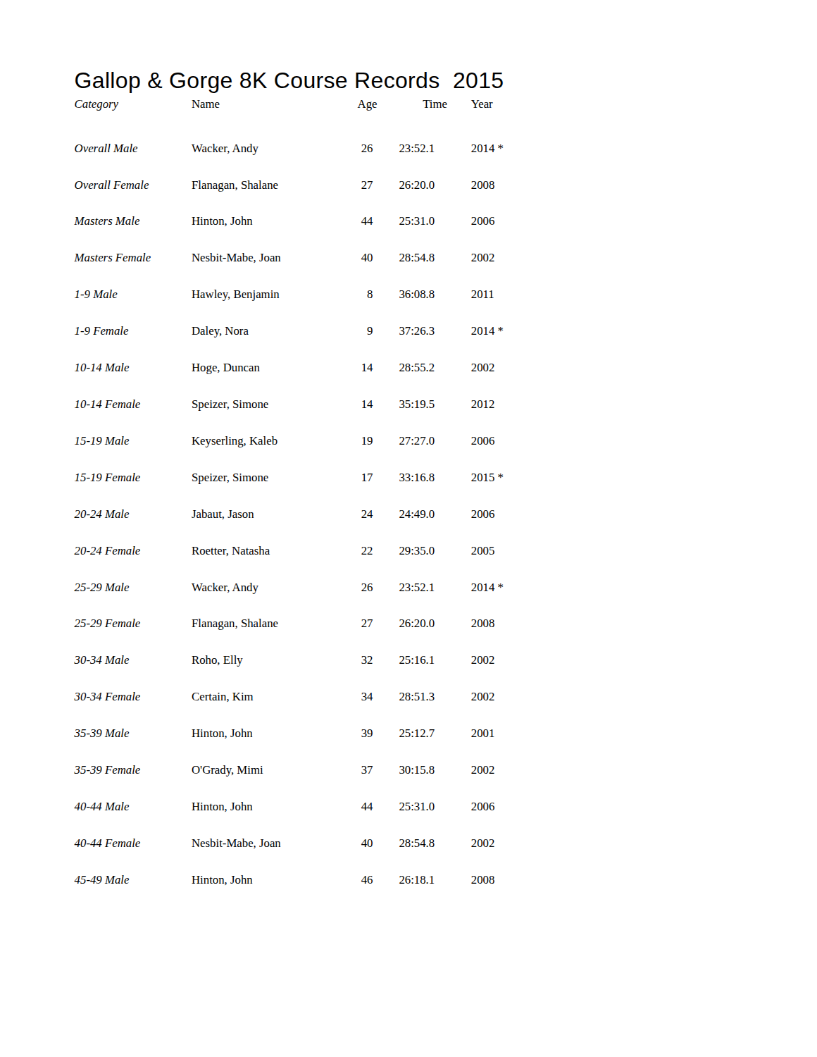Gallop & Gorge 8K Course Records 2015
| Category | Name | Age | Time | Year |
| --- | --- | --- | --- | --- |
| Overall Male | Wacker, Andy | 26 | 23:52.1 | 2014 * |
| Overall Female | Flanagan, Shalane | 27 | 26:20.0 | 2008 |
| Masters Male | Hinton, John | 44 | 25:31.0 | 2006 |
| Masters Female | Nesbit-Mabe, Joan | 40 | 28:54.8 | 2002 |
| 1-9 Male | Hawley, Benjamin | 8 | 36:08.8 | 2011 |
| 1-9 Female | Daley, Nora | 9 | 37:26.3 | 2014 * |
| 10-14 Male | Hoge, Duncan | 14 | 28:55.2 | 2002 |
| 10-14 Female | Speizer, Simone | 14 | 35:19.5 | 2012 |
| 15-19 Male | Keyserling, Kaleb | 19 | 27:27.0 | 2006 |
| 15-19 Female | Speizer, Simone | 17 | 33:16.8 | 2015 * |
| 20-24 Male | Jabaut, Jason | 24 | 24:49.0 | 2006 |
| 20-24 Female | Roetter, Natasha | 22 | 29:35.0 | 2005 |
| 25-29 Male | Wacker, Andy | 26 | 23:52.1 | 2014 * |
| 25-29 Female | Flanagan, Shalane | 27 | 26:20.0 | 2008 |
| 30-34 Male | Roho, Elly | 32 | 25:16.1 | 2002 |
| 30-34 Female | Certain, Kim | 34 | 28:51.3 | 2002 |
| 35-39 Male | Hinton, John | 39 | 25:12.7 | 2001 |
| 35-39 Female | O'Grady, Mimi | 37 | 30:15.8 | 2002 |
| 40-44 Male | Hinton, John | 44 | 25:31.0 | 2006 |
| 40-44 Female | Nesbit-Mabe, Joan | 40 | 28:54.8 | 2002 |
| 45-49 Male | Hinton, John | 46 | 26:18.1 | 2008 |